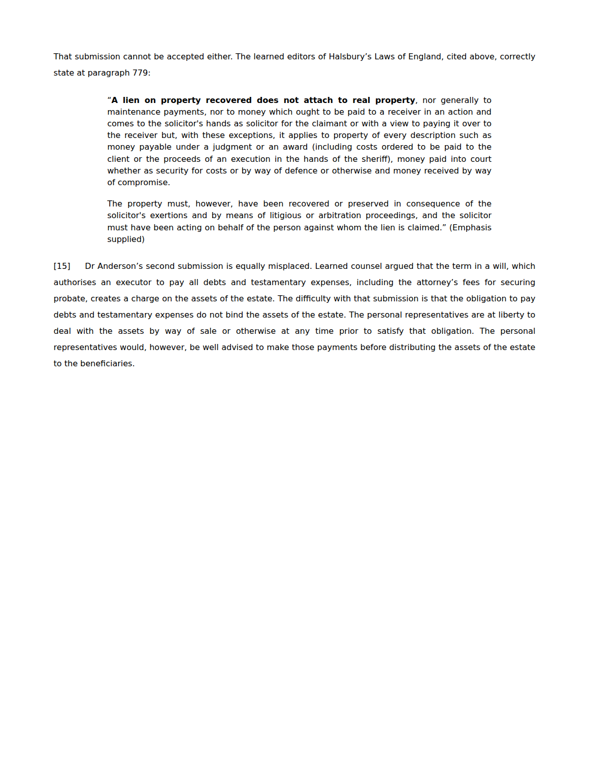That submission cannot be accepted either. The learned editors of Halsbury’s Laws of England, cited above, correctly state at paragraph 779:
“A lien on property recovered does not attach to real property, nor generally to maintenance payments, nor to money which ought to be paid to a receiver in an action and comes to the solicitor's hands as solicitor for the claimant or with a view to paying it over to the receiver but, with these exceptions, it applies to property of every description such as money payable under a judgment or an award (including costs ordered to be paid to the client or the proceeds of an execution in the hands of the sheriff), money paid into court whether as security for costs or by way of defence or otherwise and money received by way of compromise.
The property must, however, have been recovered or preserved in consequence of the solicitor's exertions and by means of litigious or arbitration proceedings, and the solicitor must have been acting on behalf of the person against whom the lien is claimed.” (Emphasis supplied)
[15] Dr Anderson’s second submission is equally misplaced. Learned counsel argued that the term in a will, which authorises an executor to pay all debts and testamentary expenses, including the attorney’s fees for securing probate, creates a charge on the assets of the estate. The difficulty with that submission is that the obligation to pay debts and testamentary expenses do not bind the assets of the estate. The personal representatives are at liberty to deal with the assets by way of sale or otherwise at any time prior to satisfy that obligation. The personal representatives would, however, be well advised to make those payments before distributing the assets of the estate to the beneficiaries.